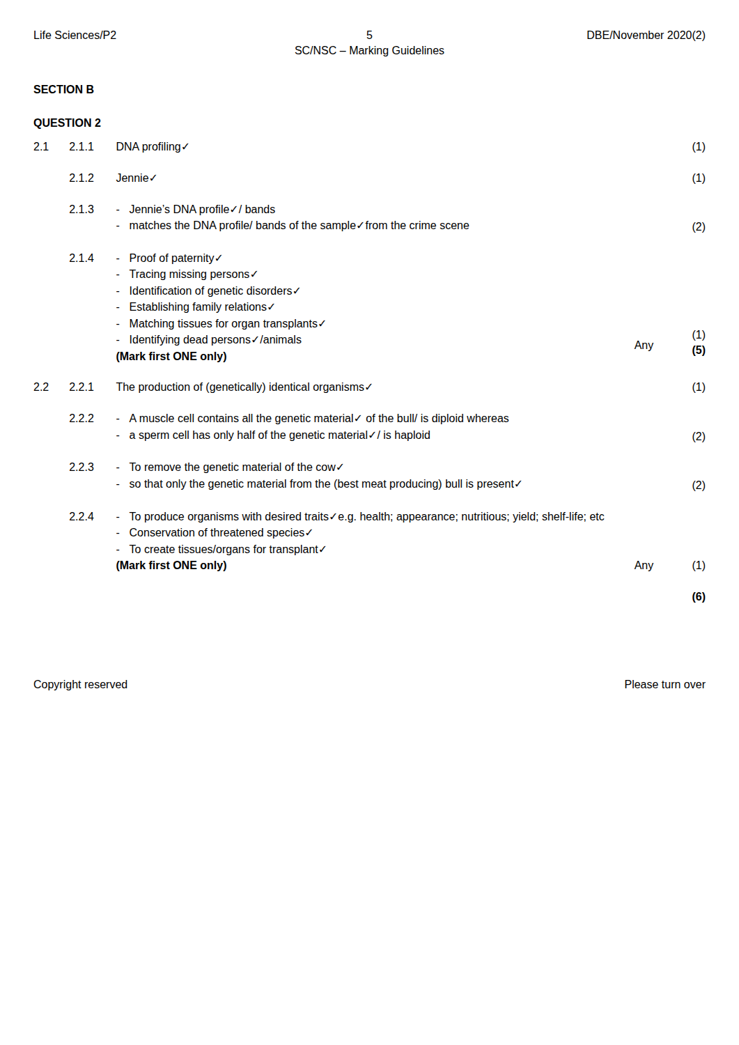Life Sciences/P2
5 SC/NSC – Marking Guidelines
DBE/November 2020(2)
SECTION B
QUESTION 2
| 2.1 | 2.1.1 | DNA profiling ✓ | | (1) |
| | 2.1.2 | Jennie ✓ | | (1) |
| | 2.1.3 | Jennie’s DNA profile ✓ / bands matches the DNA profile/ bands of the sample ✓ from the crime scene | | (2) |
| | 2.1.4 | Proof of paternity ✓ Tracing missing persons ✓ Identification of genetic disorders ✓ Establishing family relations ✓ Matching tissues for organ transplants ✓ Identifying dead persons ✓ /animals (Mark first ONE only) | Any | (1) (5) |
| 2.2 | 2.2.1 | The production of (genetically) identical organisms ✓ | | (1) |
| | 2.2.2 | A muscle cell contains all the genetic material ✓ of the bull/ is diploid whereas a sperm cell has only half of the genetic material ✓ / is haploid | | (2) |
| | 2.2.3 | To remove the genetic material of the cow ✓ so that only the genetic material from the (best meat producing) bull is present ✓ | | (2) |
| | 2.2.4 | To produce organisms with desired traits ✓ e.g. health; appearance; nutritious; yield; shelf-life; etc Conservation of threatened species ✓ To create tissues/organs for transplant ✓ (Mark first ONE only) | Any | (1) |
| | | | | (6) |
Copyright reserved Please turn over